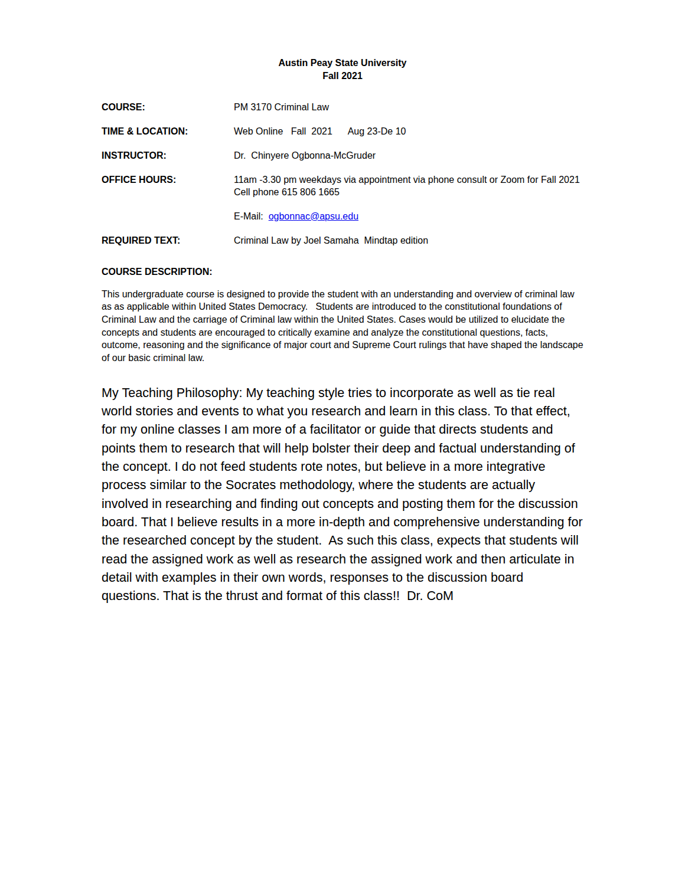Austin Peay State University
Fall 2021
Course:
PM 3170 Criminal Law
Time & Location:
Web Online Fall 2021 Aug 23-De 10
Instructor:
Dr. Chinyere Ogbonna-McGruder
Office Hours:
11am -3.30 pm weekdays via appointment via phone consult or Zoom for Fall 2021 Cell phone 615 806 1665
E-Mail: ogbonnac@apsu.edu
Required Text:
Criminal Law by Joel Samaha Mindtap edition
Course Description:
This undergraduate course is designed to provide the student with an understanding and overview of criminal law as as applicable within United States Democracy. Students are introduced to the constitutional foundations of Criminal Law and the carriage of Criminal law within the United States. Cases would be utilized to elucidate the concepts and students are encouraged to critically examine and analyze the constitutional questions, facts, outcome, reasoning and the significance of major court and Supreme Court rulings that have shaped the landscape of our basic criminal law.
My Teaching Philosophy: My teaching style tries to incorporate as well as tie real world stories and events to what you research and learn in this class. To that effect, for my online classes I am more of a facilitator or guide that directs students and points them to research that will help bolster their deep and factual understanding of the concept. I do not feed students rote notes, but believe in a more integrative process similar to the Socrates methodology, where the students are actually involved in researching and finding out concepts and posting them for the discussion board. That I believe results in a more in-depth and comprehensive understanding for the researched concept by the student. As such this class, expects that students will read the assigned work as well as research the assigned work and then articulate in detail with examples in their own words, responses to the discussion board questions. That is the thrust and format of this class!! Dr. CoM